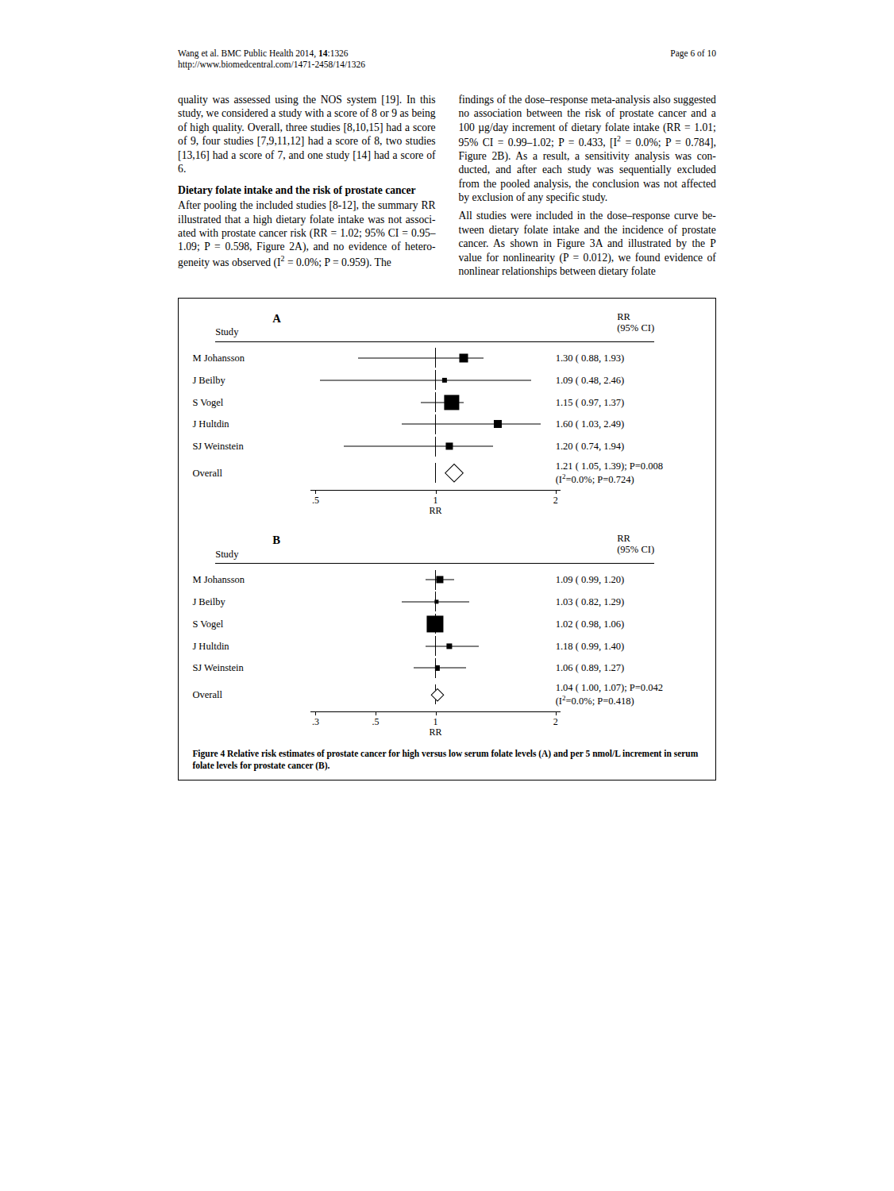Wang et al. BMC Public Health 2014, 14:1326
http://www.biomedcentral.com/1471-2458/14/1326
Page 6 of 10
quality was assessed using the NOS system [19]. In this study, we considered a study with a score of 8 or 9 as being of high quality. Overall, three studies [8,10,15] had a score of 9, four studies [7,9,11,12] had a score of 8, two studies [13,16] had a score of 7, and one study [14] had a score of 6.
Dietary folate intake and the risk of prostate cancer
After pooling the included studies [8-12], the summary RR illustrated that a high dietary folate intake was not associated with prostate cancer risk (RR = 1.02; 95% CI = 0.95–1.09; P = 0.598, Figure 2A), and no evidence of heterogeneity was observed (I2 = 0.0%; P = 0.959). The
findings of the dose–response meta-analysis also suggested no association between the risk of prostate cancer and a 100 µg/day increment of dietary folate intake (RR = 1.01; 95% CI = 0.99–1.02; P = 0.433, [I2 = 0.0%; P = 0.784], Figure 2B). As a result, a sensitivity analysis was conducted, and after each study was sequentially excluded from the pooled analysis, the conclusion was not affected by exclusion of any specific study.
All studies were included in the dose–response curve between dietary folate intake and the incidence of prostate cancer. As shown in Figure 3A and illustrated by the P value for nonlinearity (P = 0.012), we found evidence of nonlinear relationships between dietary folate
A
RR
(95% CI)
Study
| M Johansson | | 1.30 ( 0.88, 1.93) |
| J Beilby | | 1.09 ( 0.48, 2.46) |
| S Vogel | | 1.15 ( 0.97, 1.37) |
| J Hultdin | | 1.60 ( 1.03, 2.49) |
| SJ Weinstein | | 1.20 ( 0.74, 1.94) |
| Overall | | 1.21 ( 1.05, 1.39); P=0.008 (I 2 =0.0%; P=0.724) |
.5
1
2
RR
B
RR
(95% CI)
Study
| M Johansson | | 1.09 ( 0.99, 1.20) |
| J Beilby | | 1.03 ( 0.82, 1.29) |
| S Vogel | | 1.02 ( 0.98, 1.06) |
| J Hultdin | | 1.18 ( 0.99, 1.40) |
| SJ Weinstein | | 1.06 ( 0.89, 1.27) |
| Overall | | 1.04 ( 1.00, 1.07); P=0.042 (I 2 =0.0%; P=0.418) |
.3
.5
1
2
RR
Figure 4 Relative risk estimates of prostate cancer for high versus low serum folate levels (A) and per 5 nmol/L increment in serum folate levels for prostate cancer (B).